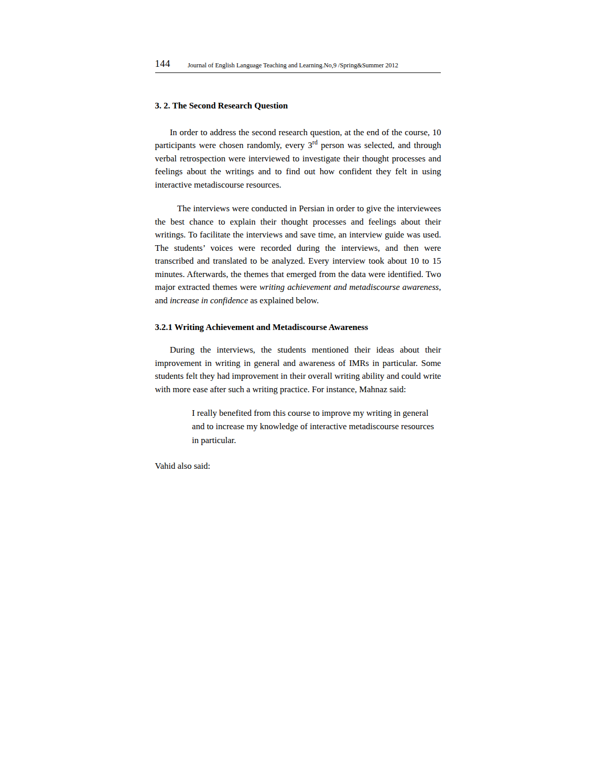144 Journal of English Language Teaching and Learning.No,9 /Spring&Summer 2012
3. 2. The Second Research Question
In order to address the second research question, at the end of the course, 10 participants were chosen randomly, every 3rd person was selected, and through verbal retrospection were interviewed to investigate their thought processes and feelings about the writings and to find out how confident they felt in using interactive metadiscourse resources.
The interviews were conducted in Persian in order to give the interviewees the best chance to explain their thought processes and feelings about their writings. To facilitate the interviews and save time, an interview guide was used. The students’ voices were recorded during the interviews, and then were transcribed and translated to be analyzed. Every interview took about 10 to 15 minutes. Afterwards, the themes that emerged from the data were identified. Two major extracted themes were writing achievement and metadiscourse awareness, and increase in confidence as explained below.
3.2.1 Writing Achievement and Metadiscourse Awareness
During the interviews, the students mentioned their ideas about their improvement in writing in general and awareness of IMRs in particular. Some students felt they had improvement in their overall writing ability and could write with more ease after such a writing practice. For instance, Mahnaz said:
I really benefited from this course to improve my writing in general and to increase my knowledge of interactive metadiscourse resources in particular.
Vahid also said: